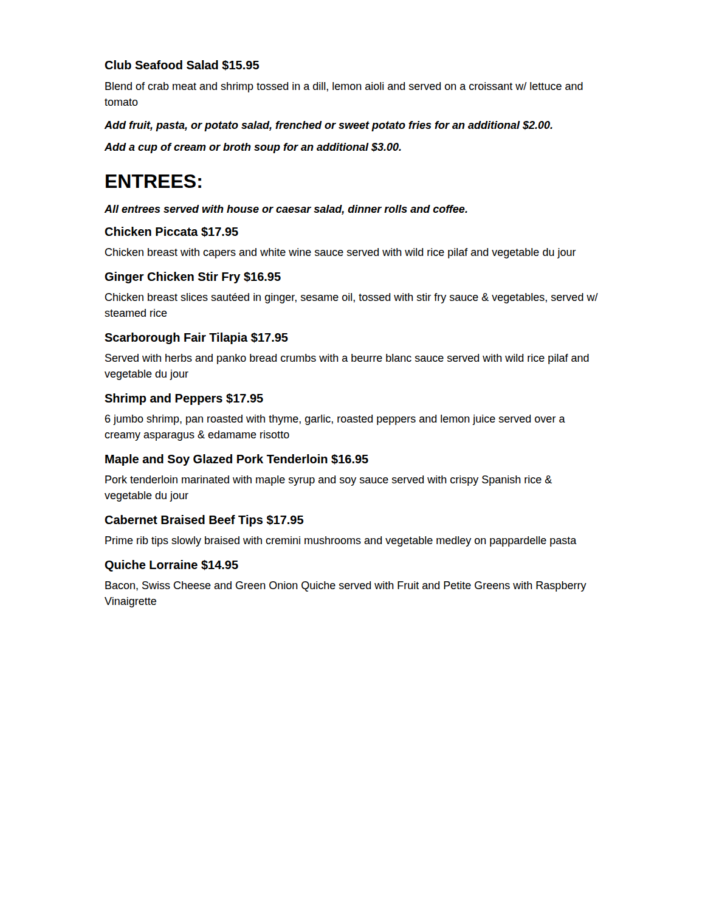Club Seafood Salad $15.95
Blend of crab meat and shrimp tossed in a dill, lemon aioli and served on a croissant w/ lettuce and tomato
Add fruit, pasta, or potato salad, frenched or sweet potato fries for an additional $2.00.
Add a cup of cream or broth soup for an additional $3.00.
ENTREES:
All entrees served with house or caesar salad, dinner rolls and coffee.
Chicken Piccata $17.95
Chicken breast with capers and white wine sauce served with wild rice pilaf and vegetable du jour
Ginger Chicken Stir Fry $16.95
Chicken breast slices sautéed in ginger, sesame oil, tossed with stir fry sauce & vegetables, served w/ steamed rice
Scarborough Fair Tilapia $17.95
Served with herbs and panko bread crumbs with a beurre blanc sauce served with wild rice pilaf and vegetable du jour
Shrimp and Peppers $17.95
6 jumbo shrimp, pan roasted with thyme, garlic, roasted peppers and lemon juice served over a creamy asparagus & edamame risotto
Maple and Soy Glazed Pork Tenderloin $16.95
Pork tenderloin marinated with maple syrup and soy sauce served with crispy Spanish rice & vegetable du jour
Cabernet Braised Beef Tips $17.95
Prime rib tips slowly braised with cremini mushrooms and vegetable medley on pappardelle pasta
Quiche Lorraine $14.95
Bacon, Swiss Cheese and Green Onion Quiche served with Fruit and Petite Greens with Raspberry Vinaigrette